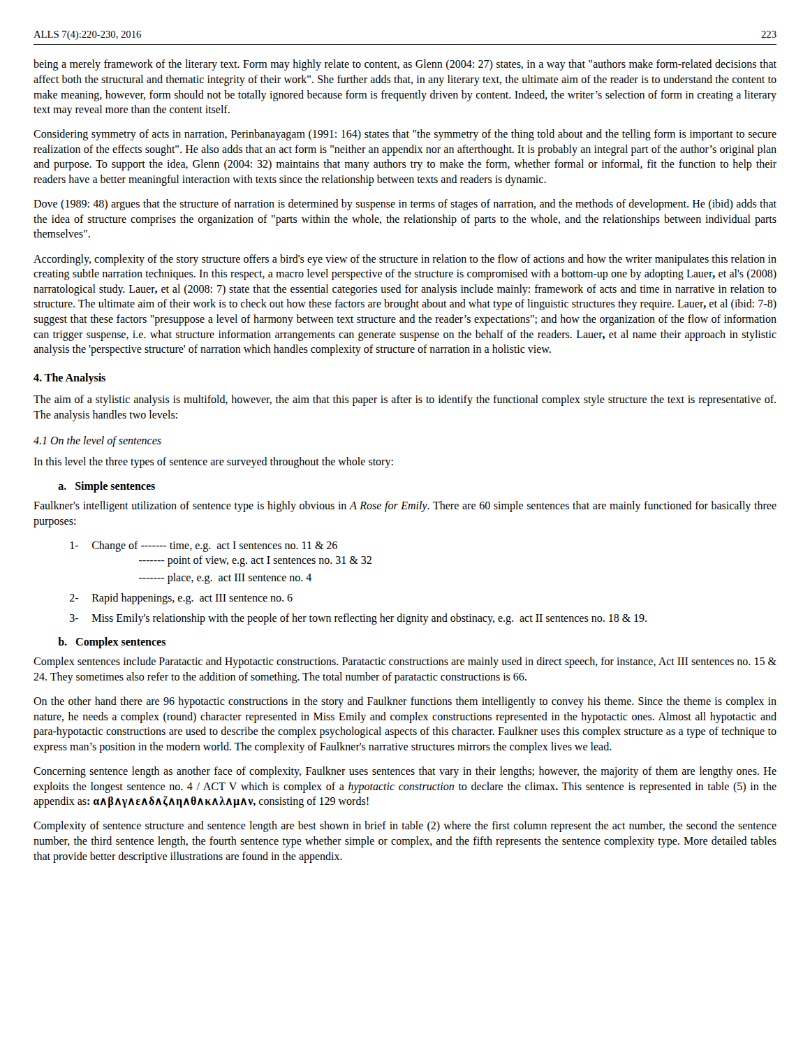ALLS 7(4):220-230, 2016 223
being a merely framework of the literary text. Form may highly relate to content, as Glenn (2004: 27) states, in a way that "authors make form-related decisions that affect both the structural and thematic integrity of their work". She further adds that, in any literary text, the ultimate aim of the reader is to understand the content to make meaning, however, form should not be totally ignored because form is frequently driven by content. Indeed, the writer’s selection of form in creating a literary text may reveal more than the content itself.
Considering symmetry of acts in narration, Perinbanayagam (1991: 164) states that "the symmetry of the thing told about and the telling form is important to secure realization of the effects sought". He also adds that an act form is "neither an appendix nor an afterthought. It is probably an integral part of the author’s original plan and purpose. To support the idea, Glenn (2004: 32) maintains that many authors try to make the form, whether formal or informal, fit the function to help their readers have a better meaningful interaction with texts since the relationship between texts and readers is dynamic.
Dove (1989: 48) argues that the structure of narration is determined by suspense in terms of stages of narration, and the methods of development. He (ibid) adds that the idea of structure comprises the organization of "parts within the whole, the relationship of parts to the whole, and the relationships between individual parts themselves".
Accordingly, complexity of the story structure offers a bird's eye view of the structure in relation to the flow of actions and how the writer manipulates this relation in creating subtle narration techniques. In this respect, a macro level perspective of the structure is compromised with a bottom-up one by adopting Lauer, et al's (2008) narratological study. Lauer, et al (2008: 7) state that the essential categories used for analysis include mainly: framework of acts and time in narrative in relation to structure. The ultimate aim of their work is to check out how these factors are brought about and what type of linguistic structures they require. Lauer, et al (ibid: 7-8) suggest that these factors "presuppose a level of harmony between text structure and the reader’s expectations"; and how the organization of the flow of information can trigger suspense, i.e. what structure information arrangements can generate suspense on the behalf of the readers. Lauer, et al name their approach in stylistic analysis the 'perspective structure' of narration which handles complexity of structure of narration in a holistic view.
4. The Analysis
The aim of a stylistic analysis is multifold, however, the aim that this paper is after is to identify the functional complex style structure the text is representative of. The analysis handles two levels:
4.1 On the level of sentences
In this level the three types of sentence are surveyed throughout the whole story:
a. Simple sentences
Faulkner's intelligent utilization of sentence type is highly obvious in A Rose for Emily. There are 60 simple sentences that are mainly functioned for basically three purposes:
Change of ------- time, e.g. act I sentences no. 11 & 26
------- point of view, e.g. act I sentences no. 31 & 32
------- place, e.g. act III sentence no. 4
Rapid happenings, e.g. act III sentence no. 6
Miss Emily's relationship with the people of her town reflecting her dignity and obstinacy, e.g. act II sentences no. 18 & 19.
b. Complex sentences
Complex sentences include Paratactic and Hypotactic constructions. Paratactic constructions are mainly used in direct speech, for instance, Act III sentences no. 15 & 24. They sometimes also refer to the addition of something. The total number of paratactic constructions is 66.
On the other hand there are 96 hypotactic constructions in the story and Faulkner functions them intelligently to convey his theme. Since the theme is complex in nature, he needs a complex (round) character represented in Miss Emily and complex constructions represented in the hypotactic ones. Almost all hypotactic and para-hypotactic constructions are used to describe the complex psychological aspects of this character. Faulkner uses this complex structure as a type of technique to express man’s position in the modern world. The complexity of Faulkner's narrative structures mirrors the complex lives we lead.
Concerning sentence length as another face of complexity, Faulkner uses sentences that vary in their lengths; however, the majority of them are lengthy ones. He exploits the longest sentence no. 4 / ACT V which is complex of a hypotactic construction to declare the climax. This sentence is represented in table (5) in the appendix as: α∧β∧γ∧ε∧δ∧ζ∧η∧θ∧κ∧λ∧μ∧ν, consisting of 129 words!
Complexity of sentence structure and sentence length are best shown in brief in table (2) where the first column represent the act number, the second the sentence number, the third sentence length, the fourth sentence type whether simple or complex, and the fifth represents the sentence complexity type. More detailed tables that provide better descriptive illustrations are found in the appendix.